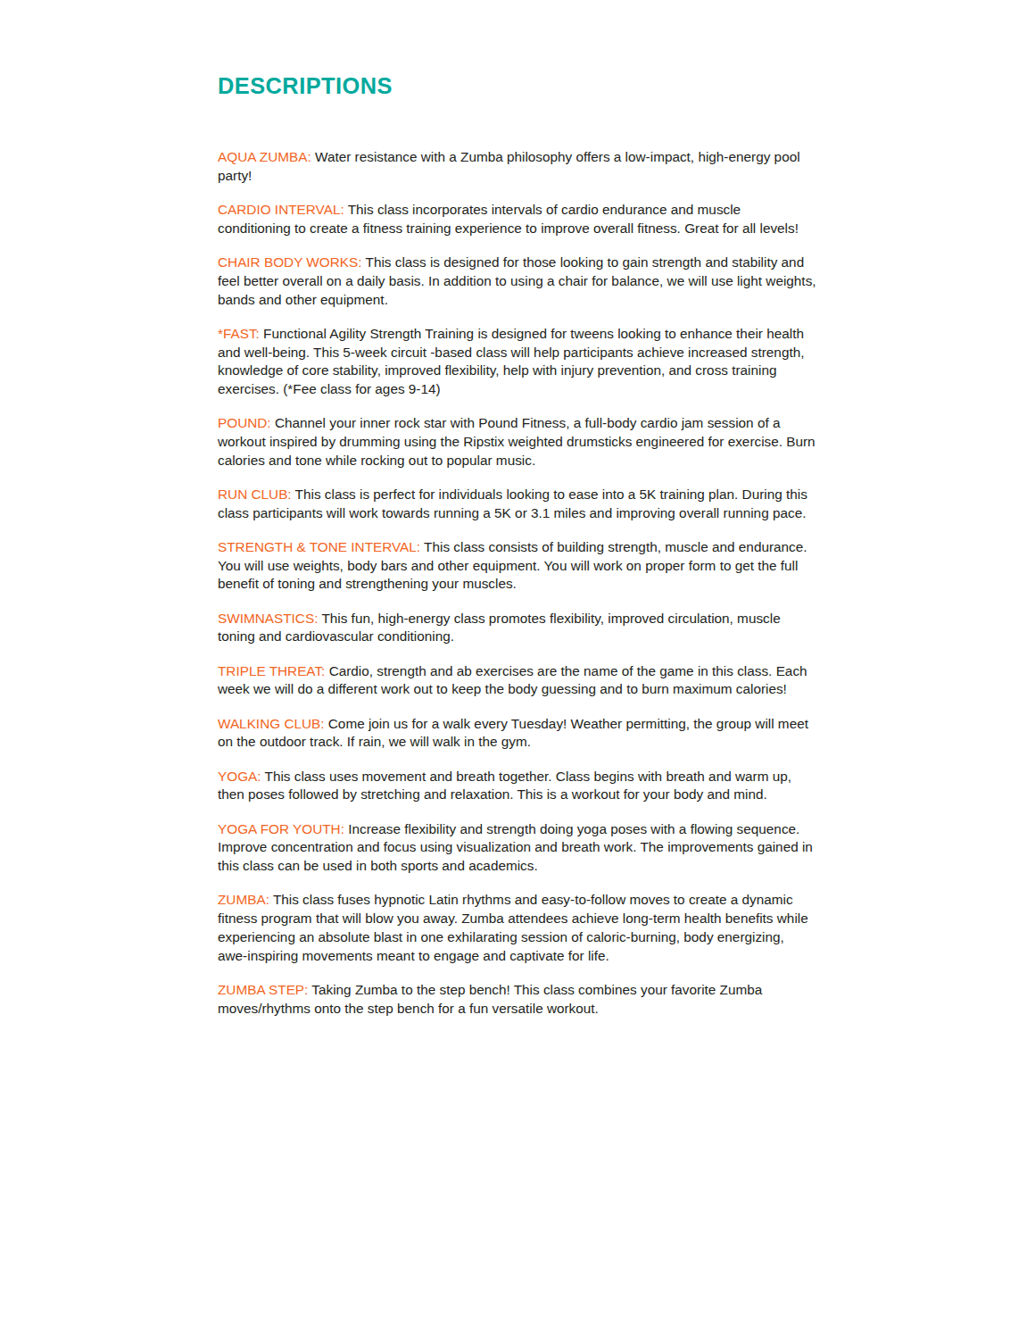DESCRIPTIONS
AQUA ZUMBA: Water resistance with a Zumba philosophy offers a low-impact, high-energy pool party!
CARDIO INTERVAL: This class incorporates intervals of cardio endurance and muscle conditioning to create a fitness training experience to improve overall fitness. Great for all levels!
CHAIR BODY WORKS: This class is designed for those looking to gain strength and stability and feel better overall on a daily basis. In addition to using a chair for balance, we will use light weights, bands and other equipment.
*FAST: Functional Agility Strength Training is designed for tweens looking to enhance their health and well-being. This 5-week circuit -based class will help participants achieve increased strength, knowledge of core stability, improved flexibility, help with injury prevention, and cross training exercises. (*Fee class for ages 9-14)
POUND: Channel your inner rock star with Pound Fitness, a full-body cardio jam session of a workout inspired by drumming using the Ripstix weighted drumsticks engineered for exercise. Burn calories and tone while rocking out to popular music.
RUN CLUB: This class is perfect for individuals looking to ease into a 5K training plan. During this class participants will work towards running a 5K or 3.1 miles and improving overall running pace.
STRENGTH & TONE INTERVAL: This class consists of building strength, muscle and endurance. You will use weights, body bars and other equipment. You will work on proper form to get the full benefit of toning and strengthening your muscles.
SWIMNASTICS: This fun, high-energy class promotes flexibility, improved circulation, muscle toning and cardiovascular conditioning.
TRIPLE THREAT: Cardio, strength and ab exercises are the name of the game in this class. Each week we will do a different work out to keep the body guessing and to burn maximum calories!
WALKING CLUB: Come join us for a walk every Tuesday! Weather permitting, the group will meet on the outdoor track. If rain, we will walk in the gym.
YOGA: This class uses movement and breath together. Class begins with breath and warm up, then poses followed by stretching and relaxation. This is a workout for your body and mind.
YOGA FOR YOUTH: Increase flexibility and strength doing yoga poses with a flowing sequence. Improve concentration and focus using visualization and breath work. The improvements gained in this class can be used in both sports and academics.
ZUMBA: This class fuses hypnotic Latin rhythms and easy-to-follow moves to create a dynamic fitness program that will blow you away. Zumba attendees achieve long-term health benefits while experiencing an absolute blast in one exhilarating session of caloric-burning, body energizing, awe-inspiring movements meant to engage and captivate for life.
ZUMBA STEP: Taking Zumba to the step bench! This class combines your favorite Zumba moves/rhythms onto the step bench for a fun versatile workout.